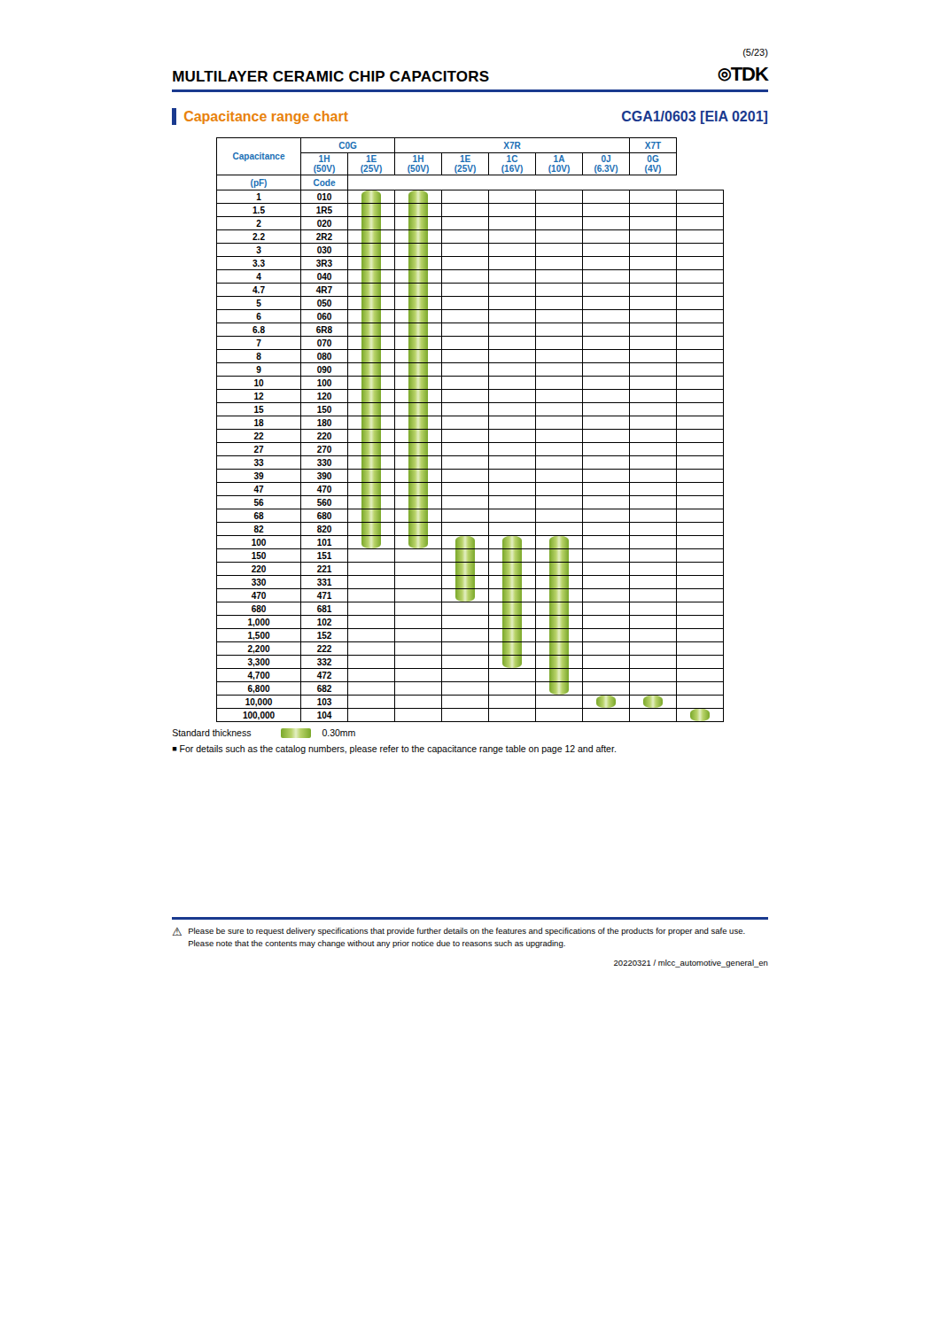(5/23)
MULTILAYER CERAMIC CHIP CAPACITORS
◎TDK
Capacitance range chart
CGA1/0603 [EIA 0201]
| Capacitance | C0G | X7R | X7T |
| --- | --- | --- | --- |
| 1H (50V) | 1E (25V) | 1H (50V) | 1E (25V) | 1C (16V) | 1A (10V) | 0J (6.3V) | 0G (4V) |
| (pF) | Code | |
| 1 | 010 | | | | | | | | |
| 1.5 | 1R5 | | | | | | | | |
| 2 | 020 | | | | | | | | |
| 2.2 | 2R2 | | | | | | | | |
| 3 | 030 | | | | | | | | |
| 3.3 | 3R3 | | | | | | | | |
| 4 | 040 | | | | | | | | |
| 4.7 | 4R7 | | | | | | | | |
| 5 | 050 | | | | | | | | |
| 6 | 060 | | | | | | | | |
| 6.8 | 6R8 | | | | | | | | |
| 7 | 070 | | | | | | | | |
| 8 | 080 | | | | | | | | |
| 9 | 090 | | | | | | | | |
| 10 | 100 | | | | | | | | |
| 12 | 120 | | | | | | | | |
| 15 | 150 | | | | | | | | |
| 18 | 180 | | | | | | | | |
| 22 | 220 | | | | | | | | |
| 27 | 270 | | | | | | | | |
| 33 | 330 | | | | | | | | |
| 39 | 390 | | | | | | | | |
| 47 | 470 | | | | | | | | |
| 56 | 560 | | | | | | | | |
| 68 | 680 | | | | | | | | |
| 82 | 820 | | | | | | | | |
| 100 | 101 | | | | | | | | |
| 150 | 151 | | | | | | | | |
| 220 | 221 | | | | | | | | |
| 330 | 331 | | | | | | | | |
| 470 | 471 | | | | | | | | |
| 680 | 681 | | | | | | | | |
| 1,000 | 102 | | | | | | | | |
| 1,500 | 152 | | | | | | | | |
| 2,200 | 222 | | | | | | | | |
| 3,300 | 332 | | | | | | | | |
| 4,700 | 472 | | | | | | | | |
| 6,800 | 682 | | | | | | | | |
| 10,000 | 103 | | | | | | | | |
| 100,000 | 104 | | | | | | | | |
Standard thickness 0.30mm
■For details such as the catalog numbers, please refer to the capacitance range table on page 12 and after.
⚠ Please be sure to request delivery specifications that provide further details on the features and specifications of the products for proper and safe use.
Please note that the contents may change without any prior notice due to reasons such as upgrading.
20220321 / mlcc_automotive_general_en